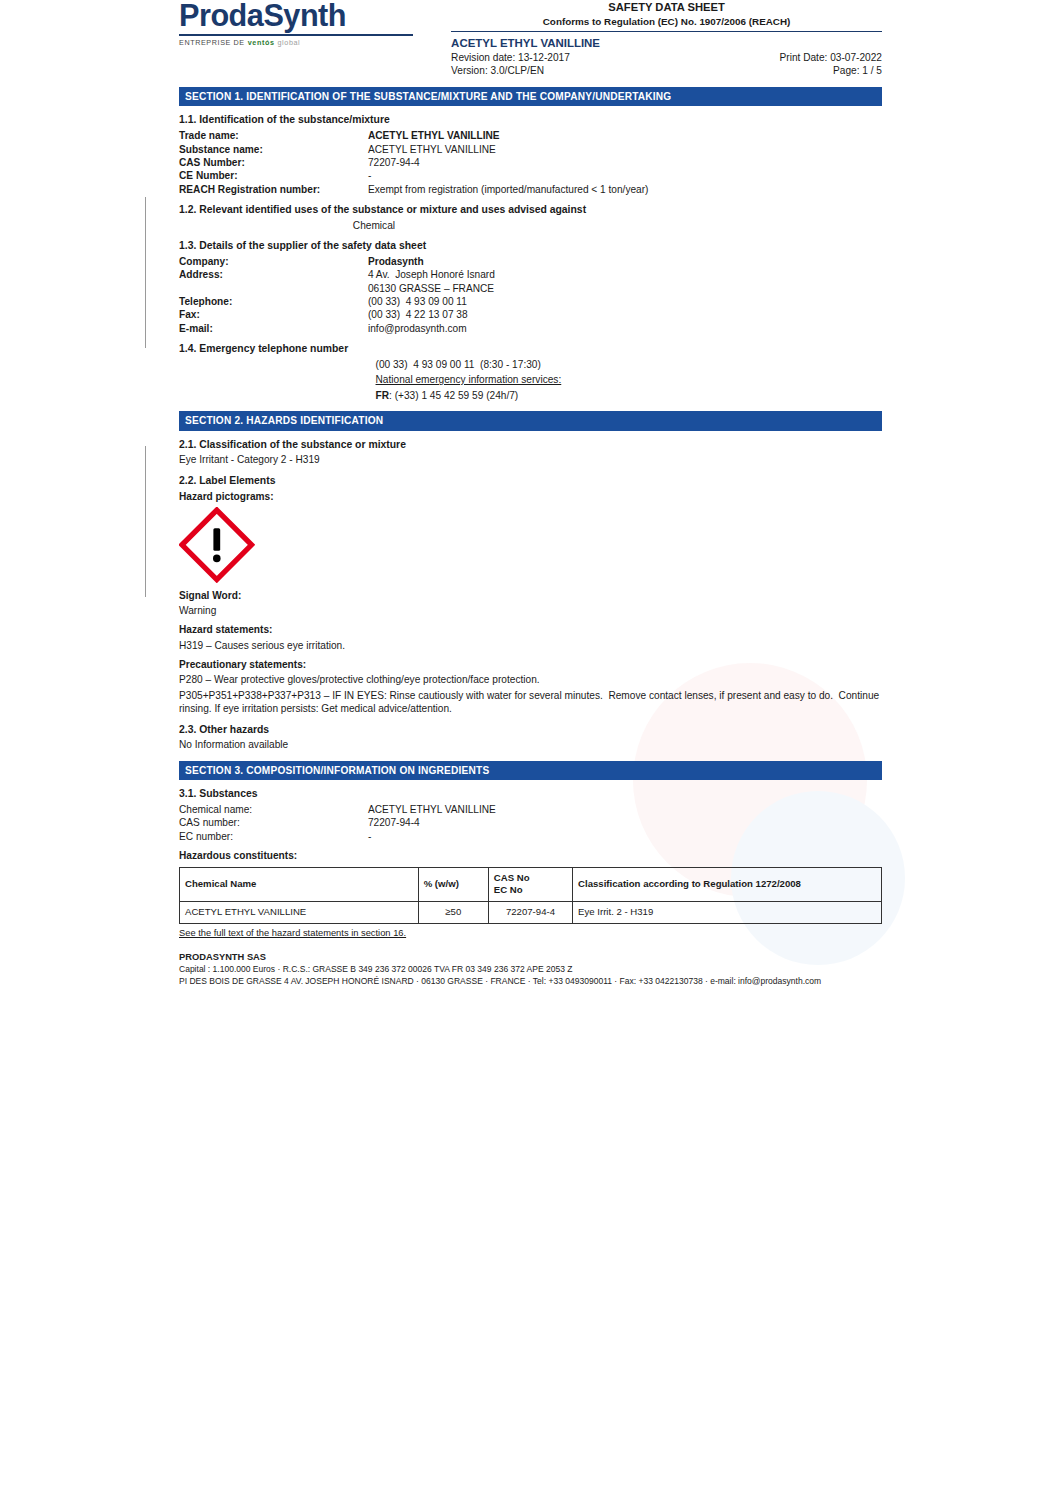Proda Synth
ENTREPRISE DE ventós global
SAFETY DATA SHEET
Conforms to Regulation (EC) No. 1907/2006 (REACH)
ACETYL ETHYL VANILLINE
Revision date: 13-12-2017
Print Date: 03-07-2022
Version: 3.0/CLP/EN
Page: 1 / 5
SECTION 1. IDENTIFICATION OF THE SUBSTANCE/MIXTURE AND THE COMPANY/UNDERTAKING
1.1. Identification of the substance/mixture
Trade name:
ACETYL ETHYL VANILLINE
Substance name:
ACETYL ETHYL VANILLINE
CAS Number:
72207-94-4
CE Number:
-
REACH Registration number:
Exempt from registration (imported/manufactured < 1 ton/year)
1.2. Relevant identified uses of the substance or mixture and uses advised against
Chemical
1.3. Details of the supplier of the safety data sheet
Company:
Prodasynth
Address:
4 Av. Joseph Honoré Isnard
06130 GRASSE – FRANCE
Telephone:
(00 33) 4 93 09 00 11
Fax:
(00 33) 4 22 13 07 38
E-mail:
info@prodasynth.com
1.4. Emergency telephone number
(00 33) 4 93 09 00 11 (8:30 - 17:30)
National emergency information services:
FR: (+33) 1 45 42 59 59 (24h/7)
SECTION 2. HAZARDS IDENTIFICATION
2.1. Classification of the substance or mixture
Eye Irritant - Category 2 - H319
2.2. Label Elements
Hazard pictograms:
Signal Word:
Warning
Hazard statements:
H319 – Causes serious eye irritation.
Precautionary statements:
P280 – Wear protective gloves/protective clothing/eye protection/face protection.
P305+P351+P338+P337+P313 – IF IN EYES: Rinse cautiously with water for several minutes. Remove contact lenses, if present and easy to do. Continue rinsing. If eye irritation persists: Get medical advice/attention.
2.3. Other hazards
No Information available
SECTION 3. COMPOSITION/INFORMATION ON INGREDIENTS
3.1. Substances
Chemical name:
ACETYL ETHYL VANILLINE
CAS number:
72207-94-4
EC number:
-
Hazardous constituents:
| Chemical Name | % (w/w) | CAS No EC No | Classification according to Regulation 1272/2008 |
| --- | --- | --- | --- |
| ACETYL ETHYL VANILLINE | ≥50 | 72207-94-4 | Eye Irrit. 2 - H319 |
See the full text of the hazard statements in section 16.
PRODASYNTH SAS
Capital : 1.100.000 Euros · R.C.S.: GRASSE B 349 236 372 00026 TVA FR 03 349 236 372 APE 2053 Z
PI DES BOIS DE GRASSE 4 AV. JOSEPH HONORÉ ISNARD · 06130 GRASSE · FRANCE · Tel: +33 0493090011 · Fax: +33 0422130738 · e-mail: info@prodasynth.com